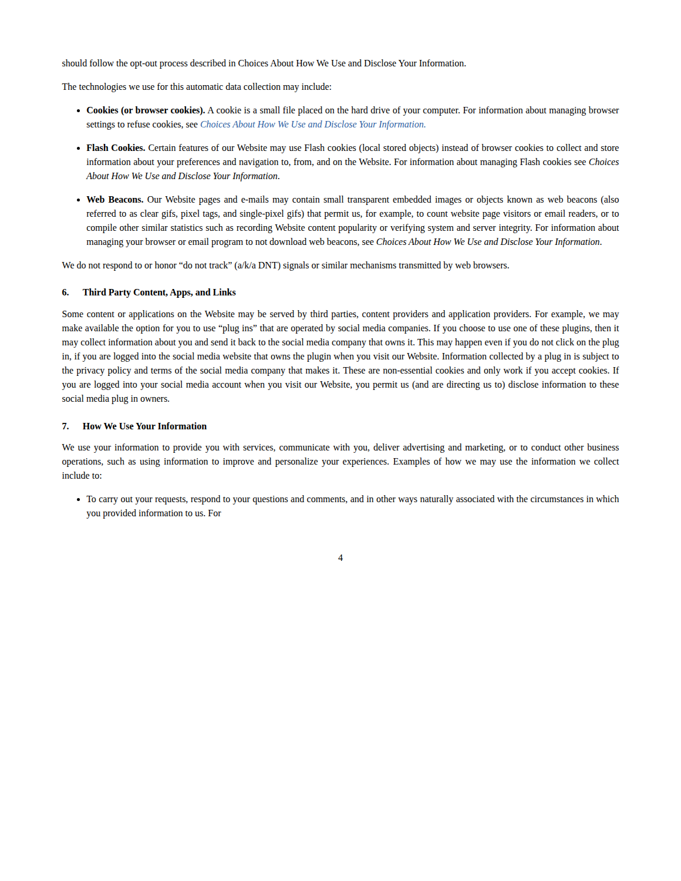should follow the opt-out process described in Choices About How We Use and Disclose Your Information.
The technologies we use for this automatic data collection may include:
Cookies (or browser cookies). A cookie is a small file placed on the hard drive of your computer. For information about managing browser settings to refuse cookies, see Choices About How We Use and Disclose Your Information.
Flash Cookies. Certain features of our Website may use Flash cookies (local stored objects) instead of browser cookies to collect and store information about your preferences and navigation to, from, and on the Website. For information about managing Flash cookies see Choices About How We Use and Disclose Your Information.
Web Beacons. Our Website pages and e-mails may contain small transparent embedded images or objects known as web beacons (also referred to as clear gifs, pixel tags, and single-pixel gifs) that permit us, for example, to count website page visitors or email readers, or to compile other similar statistics such as recording Website content popularity or verifying system and server integrity. For information about managing your browser or email program to not download web beacons, see Choices About How We Use and Disclose Your Information.
We do not respond to or honor “do not track” (a/k/a DNT) signals or similar mechanisms transmitted by web browsers.
6. Third Party Content, Apps, and Links
Some content or applications on the Website may be served by third parties, content providers and application providers. For example, we may make available the option for you to use “plug ins” that are operated by social media companies. If you choose to use one of these plugins, then it may collect information about you and send it back to the social media company that owns it. This may happen even if you do not click on the plug in, if you are logged into the social media website that owns the plugin when you visit our Website. Information collected by a plug in is subject to the privacy policy and terms of the social media company that makes it. These are non-essential cookies and only work if you accept cookies. If you are logged into your social media account when you visit our Website, you permit us (and are directing us to) disclose information to these social media plug in owners.
7. How We Use Your Information
We use your information to provide you with services, communicate with you, deliver advertising and marketing, or to conduct other business operations, such as using information to improve and personalize your experiences. Examples of how we may use the information we collect include to:
To carry out your requests, respond to your questions and comments, and in other ways naturally associated with the circumstances in which you provided information to us. For
4